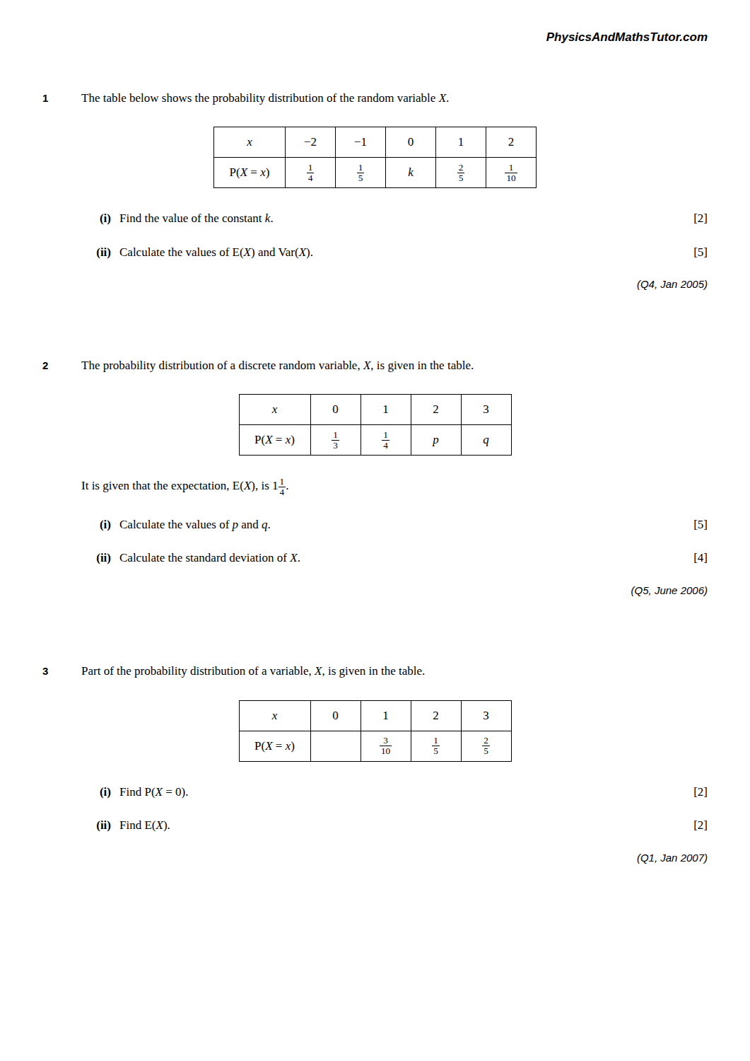PhysicsAndMathsTutor.com
1
The table below shows the probability distribution of the random variable X.
| x | −2 | −1 | 0 | 1 | 2 |
| P( X = x ) | 1 4 | 1 5 | k | 2 5 | 1 10 |
(i)
Find the value of the constant k.[2]
(ii)
Calculate the values of E(X) and Var(X).[5]
(Q4, Jan 2005)
2
The probability distribution of a discrete random variable, X, is given in the table.
| x | 0 | 1 | 2 | 3 |
| P( X = x ) | 1 3 | 1 4 | p | q |
It is given that the expectation, E(X), is 114.
(i)
Calculate the values of p and q.[5]
(ii)
Calculate the standard deviation of X.[4]
(Q5, June 2006)
3
Part of the probability distribution of a variable, X, is given in the table.
| x | 0 | 1 | 2 | 3 |
| P( X = x ) | | 3 10 | 1 5 | 2 5 |
(i)
Find P(X = 0).[2]
(ii)
Find E(X).[2]
(Q1, Jan 2007)